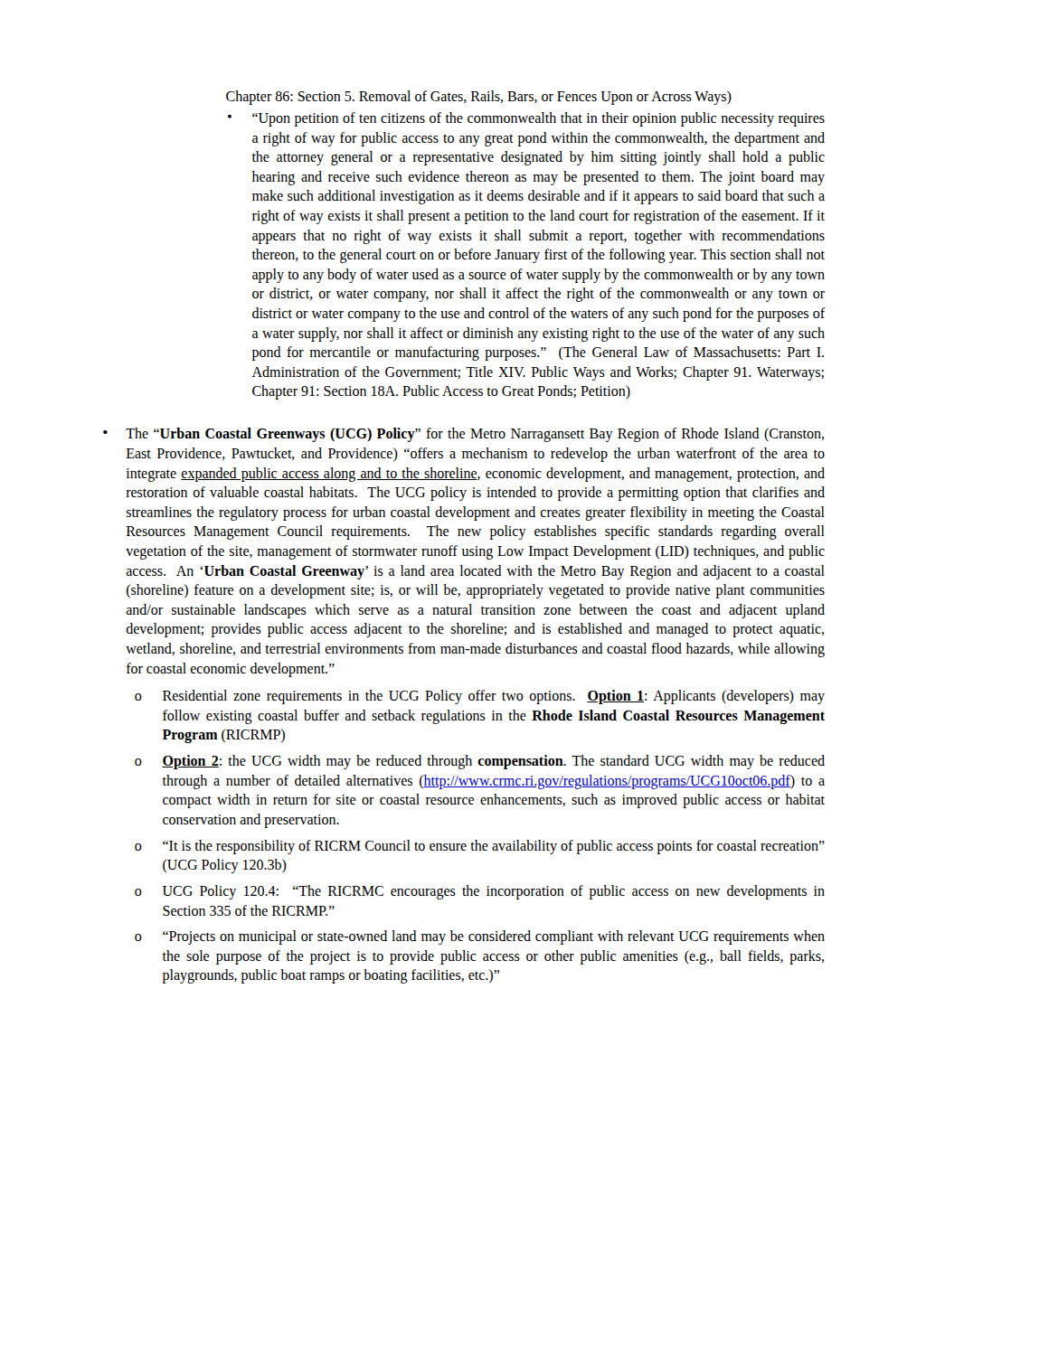Chapter 86: Section 5. Removal of Gates, Rails, Bars, or Fences Upon or Across Ways)
“Upon petition of ten citizens of the commonwealth that in their opinion public necessity requires a right of way for public access to any great pond within the commonwealth, the department and the attorney general or a representative designated by him sitting jointly shall hold a public hearing and receive such evidence thereon as may be presented to them. The joint board may make such additional investigation as it deems desirable and if it appears to said board that such a right of way exists it shall present a petition to the land court for registration of the easement. If it appears that no right of way exists it shall submit a report, together with recommendations thereon, to the general court on or before January first of the following year. This section shall not apply to any body of water used as a source of water supply by the commonwealth or by any town or district, or water company, nor shall it affect the right of the commonwealth or any town or district or water company to the use and control of the waters of any such pond for the purposes of a water supply, nor shall it affect or diminish any existing right to the use of the water of any such pond for mercantile or manufacturing purposes.” (The General Law of Massachusetts: Part I. Administration of the Government; Title XIV. Public Ways and Works; Chapter 91. Waterways; Chapter 91: Section 18A. Public Access to Great Ponds; Petition)
The “Urban Coastal Greenways (UCG) Policy” for the Metro Narragansett Bay Region of Rhode Island (Cranston, East Providence, Pawtucket, and Providence) “offers a mechanism to redevelop the urban waterfront of the area to integrate expanded public access along and to the shoreline, economic development, and management, protection, and restoration of valuable coastal habitats. The UCG policy is intended to provide a permitting option that clarifies and streamlines the regulatory process for urban coastal development and creates greater flexibility in meeting the Coastal Resources Management Council requirements. The new policy establishes specific standards regarding overall vegetation of the site, management of stormwater runoff using Low Impact Development (LID) techniques, and public access. An ‘Urban Coastal Greenway’ is a land area located with the Metro Bay Region and adjacent to a coastal (shoreline) feature on a development site; is, or will be, appropriately vegetated to provide native plant communities and/or sustainable landscapes which serve as a natural transition zone between the coast and adjacent upland development; provides public access adjacent to the shoreline; and is established and managed to protect aquatic, wetland, shoreline, and terrestrial environments from man-made disturbances and coastal flood hazards, while allowing for coastal economic development.”
Residential zone requirements in the UCG Policy offer two options. Option 1: Applicants (developers) may follow existing coastal buffer and setback regulations in the Rhode Island Coastal Resources Management Program (RICRMP)
Option 2: the UCG width may be reduced through compensation. The standard UCG width may be reduced through a number of detailed alternatives (http://www.crmc.ri.gov/regulations/programs/UCG10oct06.pdf) to a compact width in return for site or coastal resource enhancements, such as improved public access or habitat conservation and preservation.
“It is the responsibility of RICRM Council to ensure the availability of public access points for coastal recreation” (UCG Policy 120.3b)
UCG Policy 120.4: “The RICRMC encourages the incorporation of public access on new developments in Section 335 of the RICRMP.”
“Projects on municipal or state-owned land may be considered compliant with relevant UCG requirements when the sole purpose of the project is to provide public access or other public amenities (e.g., ball fields, parks, playgrounds, public boat ramps or boating facilities, etc.)”